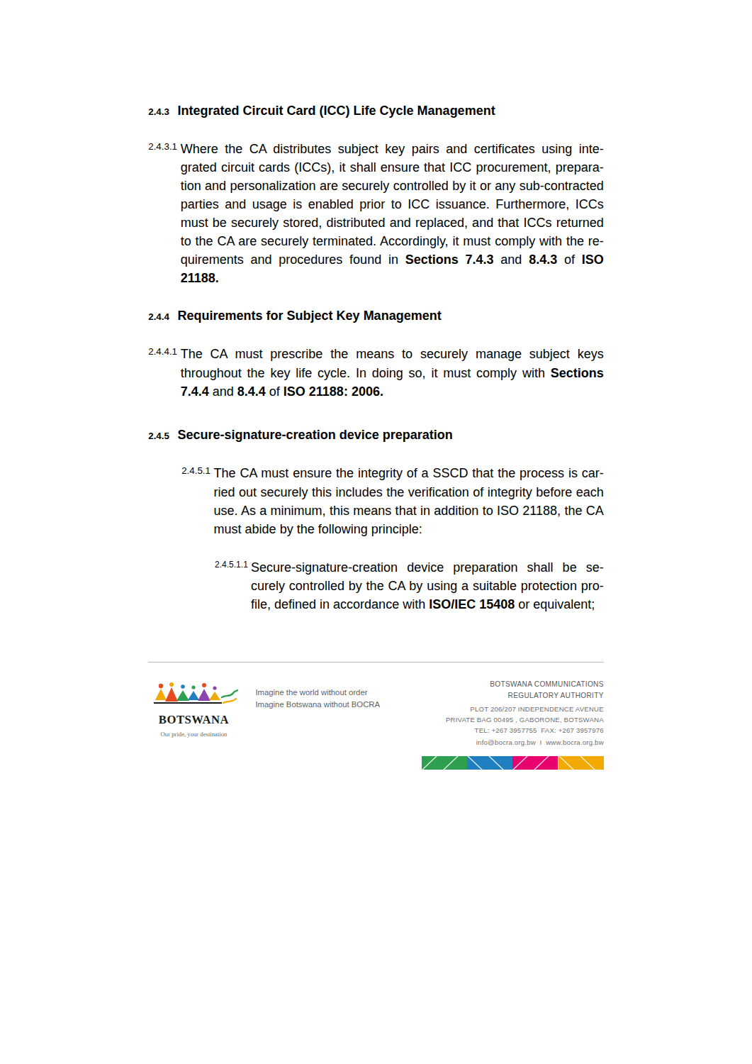2.4.3 Integrated Circuit Card (ICC) Life Cycle Management
2.4.3.1
Where the CA distributes subject key pairs and certificates using integrated circuit cards (ICCs), it shall ensure that ICC procurement, preparation and personalization are securely controlled by it or any sub-contracted parties and usage is enabled prior to ICC issuance. Furthermore, ICCs must be securely stored, distributed and replaced, and that ICCs returned to the CA are securely terminated. Accordingly, it must comply with the requirements and procedures found in Sections 7.4.3 and 8.4.3 of ISO 21188.
2.4.4 Requirements for Subject Key Management
2.4.4.1
The CA must prescribe the means to securely manage subject keys throughout the key life cycle. In doing so, it must comply with Sections 7.4.4 and 8.4.4 of ISO 21188: 2006.
2.4.5 Secure-signature-creation device preparation
2.4.5.1
The CA must ensure the integrity of a SSCD that the process is carried out securely this includes the verification of integrity before each use. As a minimum, this means that in addition to ISO 21188, the CA must abide by the following principle:
2.4.5.1.1
Secure-signature-creation device preparation shall be securely controlled by the CA by using a suitable protection profile, defined in accordance with ISO/IEC 15408 or equivalent;
BOTSWANA
Our pride, your destination
Imagine the world without order
Imagine Botswana without BOCRA
BOTSWANA COMMUNICATIONS REGULATORY AUTHORITY
PLOT 206/207 INDEPENDENCE AVENUE
PRIVATE BAG 00495 , GABORONE, BOTSWANA
TEL: +267 3957755 FAX: +267 3957976
info@bocra.org.bw I www.bocra.org.bw